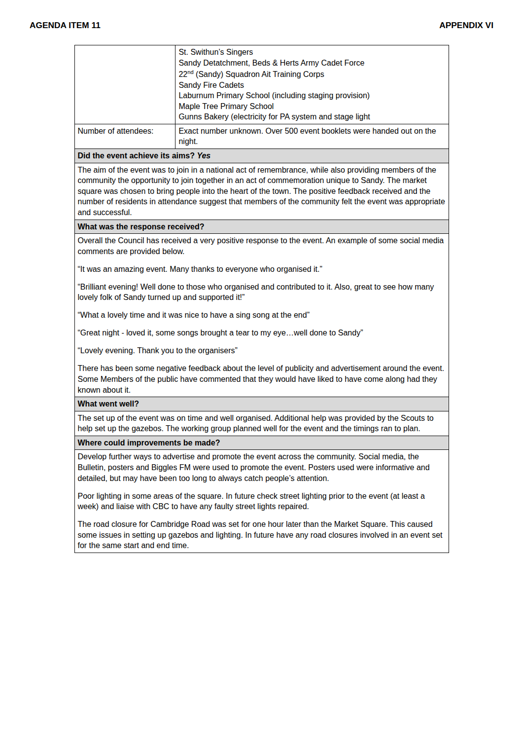AGENDA ITEM 11 APPENDIX VI
| | St. Swithun’s Singers Sandy Detatchment, Beds & Herts Army Cadet Force 22 nd (Sandy) Squadron Ait Training Corps Sandy Fire Cadets Laburnum Primary School (including staging provision) Maple Tree Primary School Gunns Bakery (electricity for PA system and stage light |
| Number of attendees: | Exact number unknown. Over 500 event booklets were handed out on the night. |
| Did the event achieve its aims? Yes |
| The aim of the event was to join in a national act of remembrance, while also providing members of the community the opportunity to join together in an act of commemoration unique to Sandy. The market square was chosen to bring people into the heart of the town. The positive feedback received and the number of residents in attendance suggest that members of the community felt the event was appropriate and successful. |
| What was the response received? |
| Overall the Council has received a very positive response to the event. An example of some social media comments are provided below. “It was an amazing event. Many thanks to everyone who organised it.” “Brilliant evening! Well done to those who organised and contributed to it. Also, great to see how many lovely folk of Sandy turned up and supported it!” “What a lovely time and it was nice to have a sing song at the end” “Great night - loved it, some songs brought a tear to my eye…well done to Sandy” “Lovely evening. Thank you to the organisers” There has been some negative feedback about the level of publicity and advertisement around the event. Some Members of the public have commented that they would have liked to have come along had they known about it. |
| What went well? |
| The set up of the event was on time and well organised. Additional help was provided by the Scouts to help set up the gazebos. The working group planned well for the event and the timings ran to plan. |
| Where could improvements be made? |
| Develop further ways to advertise and promote the event across the community. Social media, the Bulletin, posters and Biggles FM were used to promote the event. Posters used were informative and detailed, but may have been too long to always catch people’s attention. Poor lighting in some areas of the square. In future check street lighting prior to the event (at least a week) and liaise with CBC to have any faulty street lights repaired. The road closure for Cambridge Road was set for one hour later than the Market Square. This caused some issues in setting up gazebos and lighting. In future have any road closures involved in an event set for the same start and end time. |